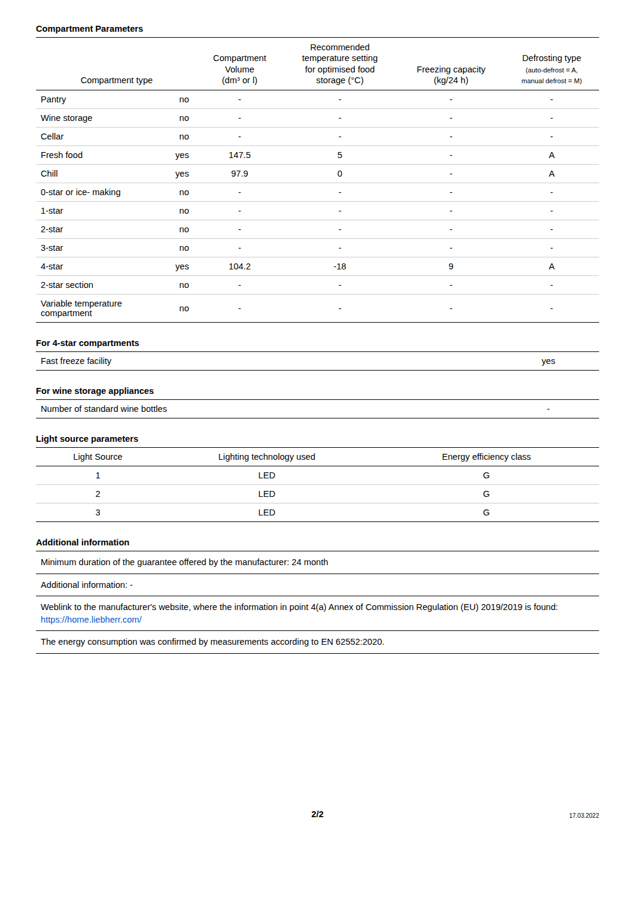Compartment Parameters
| Compartment type | Compartment Volume (dm³ or l) | Recommended temperature setting for optimised food storage (°C) | Freezing capacity (kg/24 h) | Defrosting type (auto-defrost = A, manual defrost = M) |
| --- | --- | --- | --- | --- |
| Pantry | no | - | - | - | - |
| Wine storage | no | - | - | - | - |
| Cellar | no | - | - | - | - |
| Fresh food | yes | 147.5 | 5 | - | A |
| Chill | yes | 97.9 | 0 | - | A |
| 0-star or ice- making | no | - | - | - | - |
| 1-star | no | - | - | - | - |
| 2-star | no | - | - | - | - |
| 3-star | no | - | - | - | - |
| 4-star | yes | 104.2 | -18 | 9 | A |
| 2-star section | no | - | - | - | - |
| Variable temperature compartment | no | - | - | - | - |
For 4-star compartments
| Fast freeze facility | yes |
For wine storage appliances
| Number of standard wine bottles | - |
Light source parameters
| Light Source | Lighting technology used | Energy efficiency class |
| --- | --- | --- |
| 1 | LED | G |
| 2 | LED | G |
| 3 | LED | G |
Additional information
| Minimum duration of the guarantee offered by the manufacturer: 24 month |
| Additional information: - |
| Weblink to the manufacturer's website, where the information in point 4(a) Annex of Commission Regulation (EU) 2019/2019 is found: https://home.liebherr.com/ |
| The energy consumption was confirmed by measurements according to EN 62552:2020. |
2/2 17.03.2022